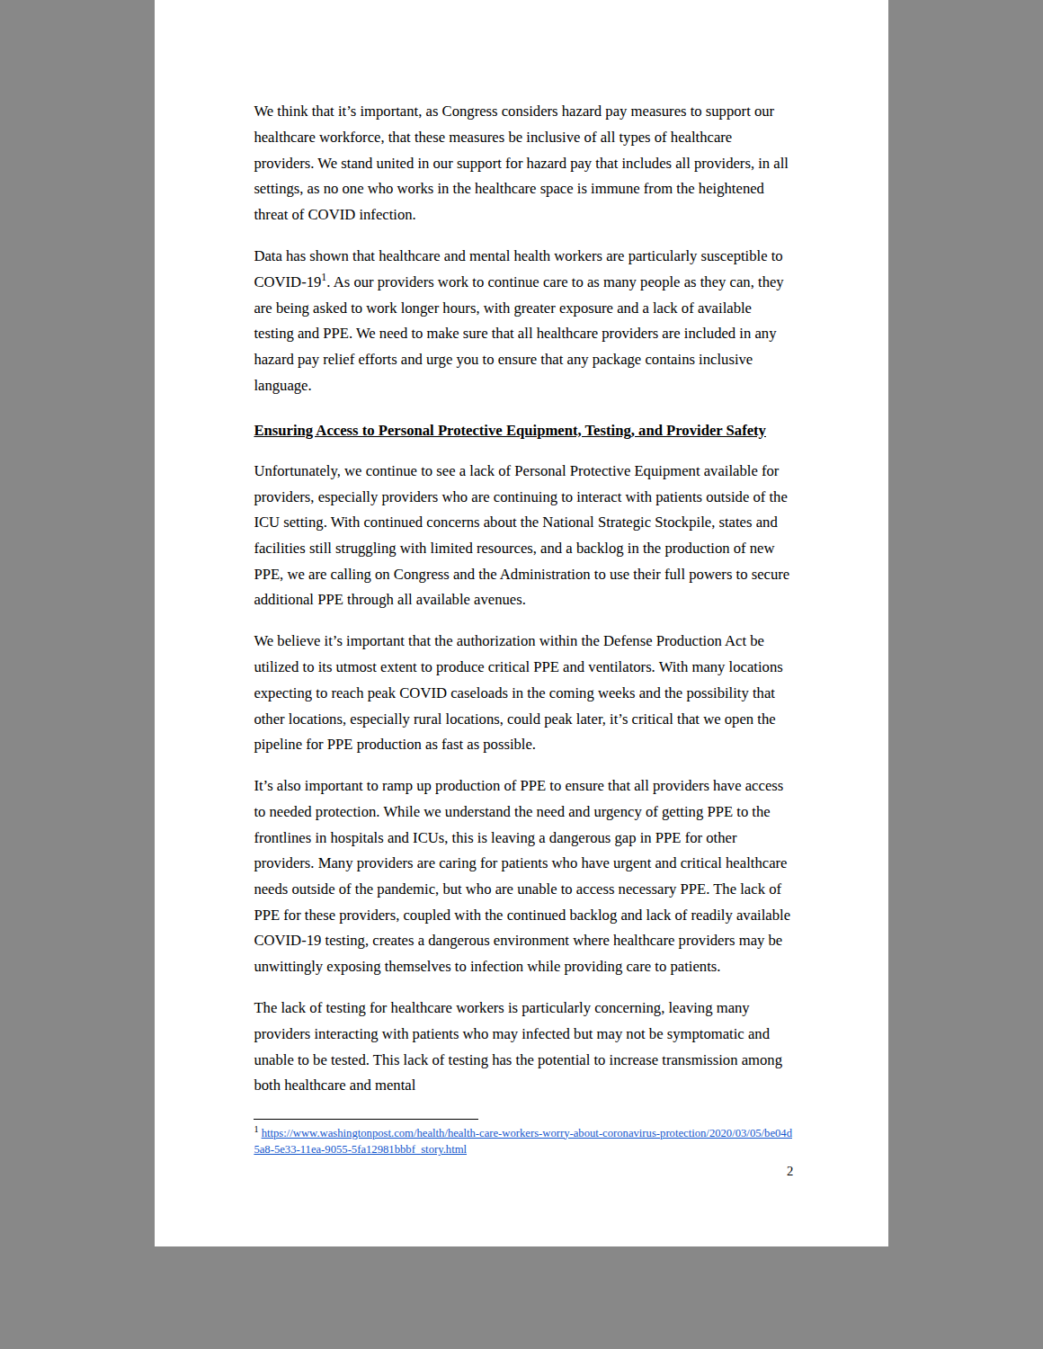We think that it’s important, as Congress considers hazard pay measures to support our healthcare workforce, that these measures be inclusive of all types of healthcare providers. We stand united in our support for hazard pay that includes all providers, in all settings, as no one who works in the healthcare space is immune from the heightened threat of COVID infection.
Data has shown that healthcare and mental health workers are particularly susceptible to COVID-191. As our providers work to continue care to as many people as they can, they are being asked to work longer hours, with greater exposure and a lack of available testing and PPE. We need to make sure that all healthcare providers are included in any hazard pay relief efforts and urge you to ensure that any package contains inclusive language.
Ensuring Access to Personal Protective Equipment, Testing, and Provider Safety
Unfortunately, we continue to see a lack of Personal Protective Equipment available for providers, especially providers who are continuing to interact with patients outside of the ICU setting. With continued concerns about the National Strategic Stockpile, states and facilities still struggling with limited resources, and a backlog in the production of new PPE, we are calling on Congress and the Administration to use their full powers to secure additional PPE through all available avenues.
We believe it’s important that the authorization within the Defense Production Act be utilized to its utmost extent to produce critical PPE and ventilators. With many locations expecting to reach peak COVID caseloads in the coming weeks and the possibility that other locations, especially rural locations, could peak later, it’s critical that we open the pipeline for PPE production as fast as possible.
It’s also important to ramp up production of PPE to ensure that all providers have access to needed protection. While we understand the need and urgency of getting PPE to the frontlines in hospitals and ICUs, this is leaving a dangerous gap in PPE for other providers. Many providers are caring for patients who have urgent and critical healthcare needs outside of the pandemic, but who are unable to access necessary PPE. The lack of PPE for these providers, coupled with the continued backlog and lack of readily available COVID-19 testing, creates a dangerous environment where healthcare providers may be unwittingly exposing themselves to infection while providing care to patients.
The lack of testing for healthcare workers is particularly concerning, leaving many providers interacting with patients who may infected but may not be symptomatic and unable to be tested. This lack of testing has the potential to increase transmission among both healthcare and mental
1 https://www.washingtonpost.com/health/health-care-workers-worry-about-coronavirus-protection/2020/03/05/be04d5a8-5e33-11ea-9055-5fa12981bbbf_story.html
2